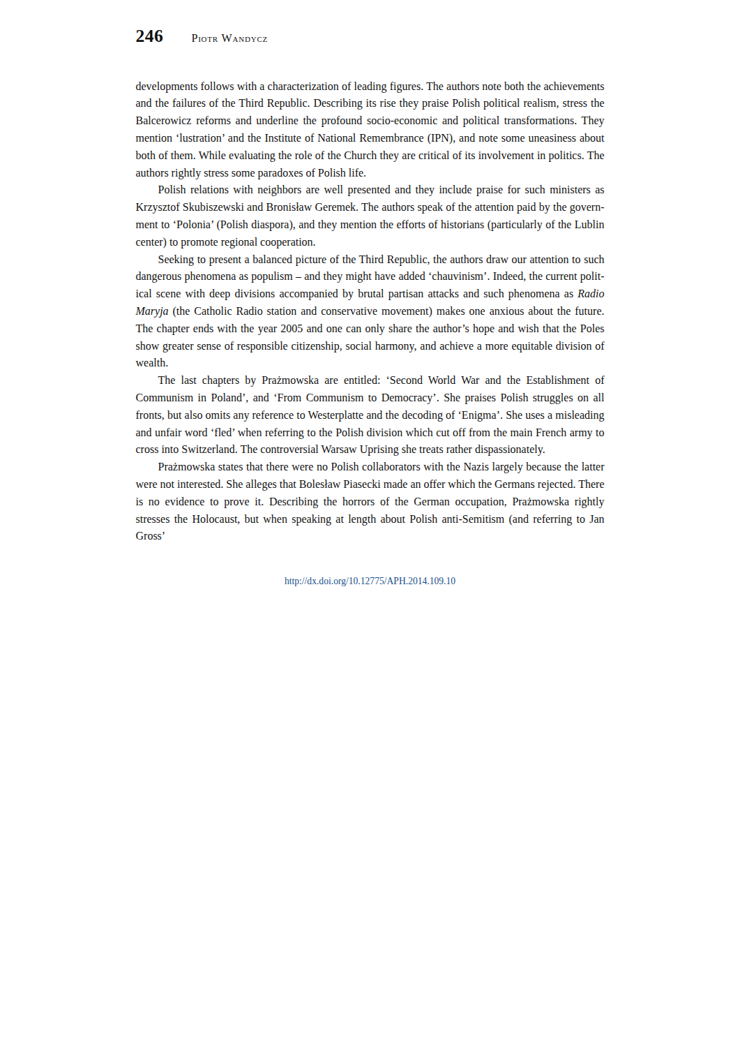246 Piotr Wandycz
developments follows with a characterization of leading figures. The authors note both the achievements and the failures of the Third Republic. Describing its rise they praise Polish political realism, stress the Balcerowicz reforms and underline the profound socio-economic and political transformations. They mention ‘lustration’ and the Institute of National Remembrance (IPN), and note some uneasiness about both of them. While evaluating the role of the Church they are critical of its involvement in politics. The authors rightly stress some paradoxes of Polish life.
Polish relations with neighbors are well presented and they include praise for such ministers as Krzysztof Skubiszewski and Bronisław Geremek. The authors speak of the attention paid by the government to ‘Polonia’ (Polish diaspora), and they mention the efforts of historians (particularly of the Lublin center) to promote regional cooperation.
Seeking to present a balanced picture of the Third Republic, the authors draw our attention to such dangerous phenomena as populism – and they might have added ‘chauvinism’. Indeed, the current political scene with deep divisions accompanied by brutal partisan attacks and such phenomena as Radio Maryja (the Catholic Radio station and conservative movement) makes one anxious about the future. The chapter ends with the year 2005 and one can only share the author’s hope and wish that the Poles show greater sense of responsible citizenship, social harmony, and achieve a more equitable division of wealth.
The last chapters by Prażmowska are entitled: ‘Second World War and the Establishment of Communism in Poland’, and ‘From Communism to Democracy’. She praises Polish struggles on all fronts, but also omits any reference to Westerplatte and the decoding of ‘Enigma’. She uses a misleading and unfair word ‘fled’ when referring to the Polish division which cut off from the main French army to cross into Switzerland. The controversial Warsaw Uprising she treats rather dispassionately.
Prażmowska states that there were no Polish collaborators with the Nazis largely because the latter were not interested. She alleges that Bolesław Piasecki made an offer which the Germans rejected. There is no evidence to prove it. Describing the horrors of the German occupation, Prażmowska rightly stresses the Holocaust, but when speaking at length about Polish anti-Semitism (and referring to Jan Gross’
http://dx.doi.org/10.12775/APH.2014.109.10